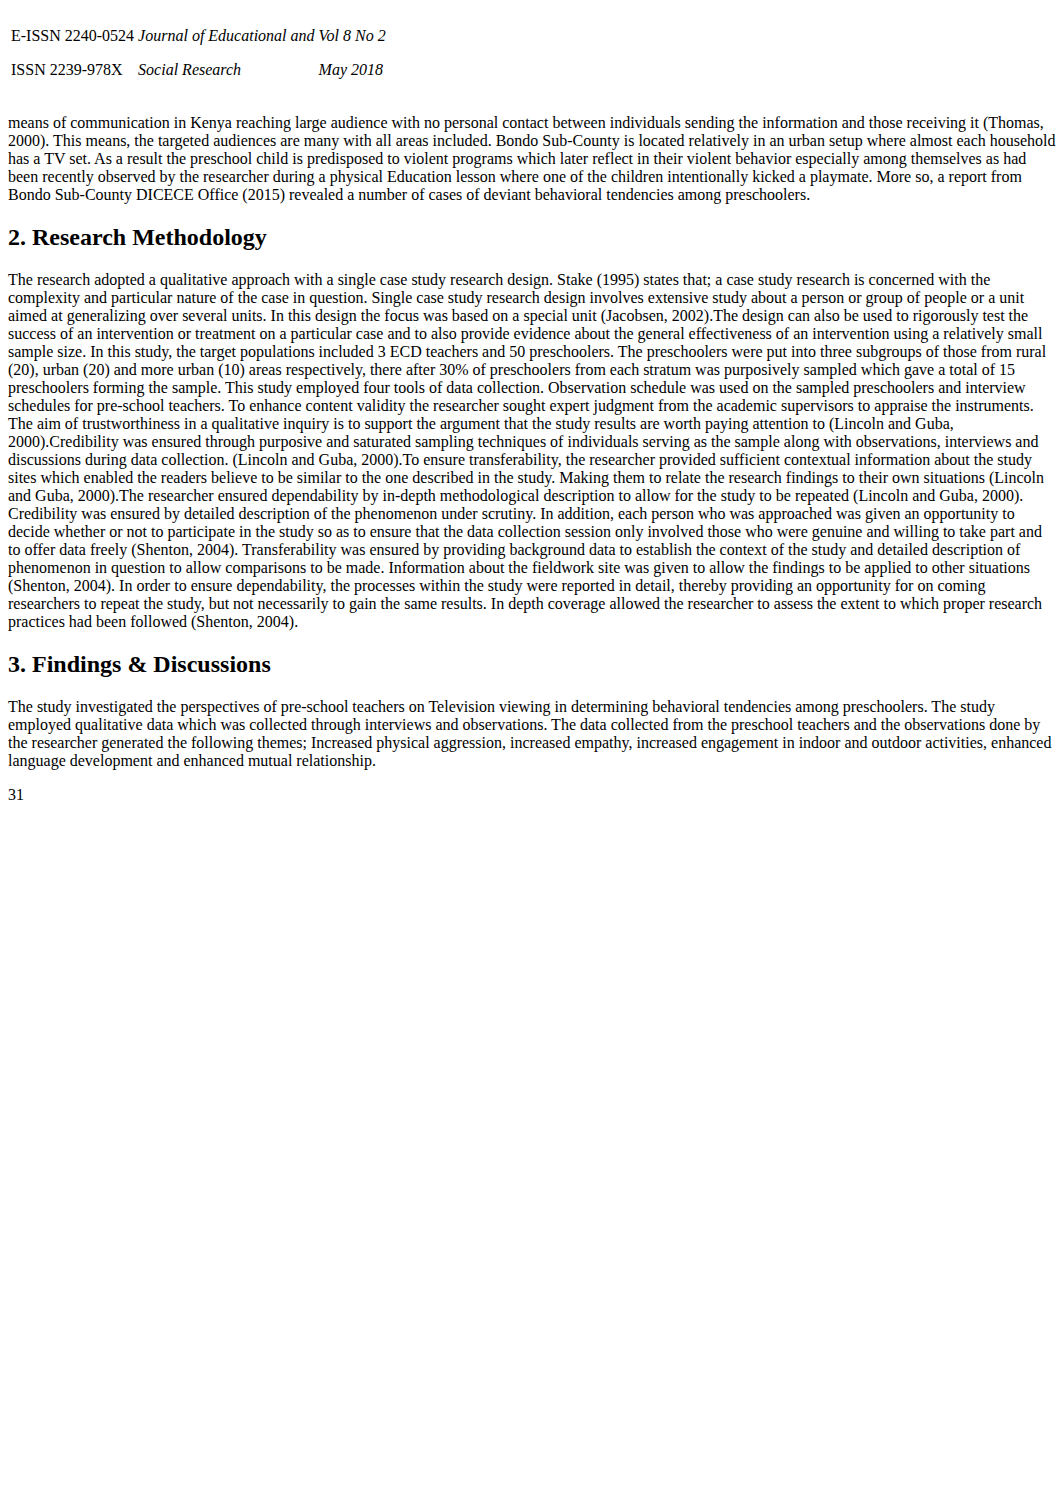| E-ISSN 2240-0524 ISSN 2239-978X | Journal of Educational and Social Research | Vol 8 No 2 May 2018 |
means of communication in Kenya reaching large audience with no personal contact between individuals sending the information and those receiving it (Thomas, 2000). This means, the targeted audiences are many with all areas included. Bondo Sub-County is located relatively in an urban setup where almost each household has a TV set. As a result the preschool child is predisposed to violent programs which later reflect in their violent behavior especially among themselves as had been recently observed by the researcher during a physical Education lesson where one of the children intentionally kicked a playmate. More so, a report from Bondo Sub-County DICECE Office (2015) revealed a number of cases of deviant behavioral tendencies among preschoolers.
2. Research Methodology
The research adopted a qualitative approach with a single case study research design. Stake (1995) states that; a case study research is concerned with the complexity and particular nature of the case in question. Single case study research design involves extensive study about a person or group of people or a unit aimed at generalizing over several units. In this design the focus was based on a special unit (Jacobsen, 2002).The design can also be used to rigorously test the success of an intervention or treatment on a particular case and to also provide evidence about the general effectiveness of an intervention using a relatively small sample size. In this study, the target populations included 3 ECD teachers and 50 preschoolers. The preschoolers were put into three subgroups of those from rural (20), urban (20) and more urban (10) areas respectively, there after 30% of preschoolers from each stratum was purposively sampled which gave a total of 15 preschoolers forming the sample. This study employed four tools of data collection. Observation schedule was used on the sampled preschoolers and interview schedules for pre-school teachers. To enhance content validity the researcher sought expert judgment from the academic supervisors to appraise the instruments. The aim of trustworthiness in a qualitative inquiry is to support the argument that the study results are worth paying attention to (Lincoln and Guba, 2000).Credibility was ensured through purposive and saturated sampling techniques of individuals serving as the sample along with observations, interviews and discussions during data collection. (Lincoln and Guba, 2000).To ensure transferability, the researcher provided sufficient contextual information about the study sites which enabled the readers believe to be similar to the one described in the study. Making them to relate the research findings to their own situations (Lincoln and Guba, 2000).The researcher ensured dependability by in-depth methodological description to allow for the study to be repeated (Lincoln and Guba, 2000). Credibility was ensured by detailed description of the phenomenon under scrutiny. In addition, each person who was approached was given an opportunity to decide whether or not to participate in the study so as to ensure that the data collection session only involved those who were genuine and willing to take part and to offer data freely (Shenton, 2004). Transferability was ensured by providing background data to establish the context of the study and detailed description of phenomenon in question to allow comparisons to be made. Information about the fieldwork site was given to allow the findings to be applied to other situations (Shenton, 2004). In order to ensure dependability, the processes within the study were reported in detail, thereby providing an opportunity for on coming researchers to repeat the study, but not necessarily to gain the same results. In depth coverage allowed the researcher to assess the extent to which proper research practices had been followed (Shenton, 2004).
3. Findings & Discussions
The study investigated the perspectives of pre-school teachers on Television viewing in determining behavioral tendencies among preschoolers. The study employed qualitative data which was collected through interviews and observations. The data collected from the preschool teachers and the observations done by the researcher generated the following themes; Increased physical aggression, increased empathy, increased engagement in indoor and outdoor activities, enhanced language development and enhanced mutual relationship.
31